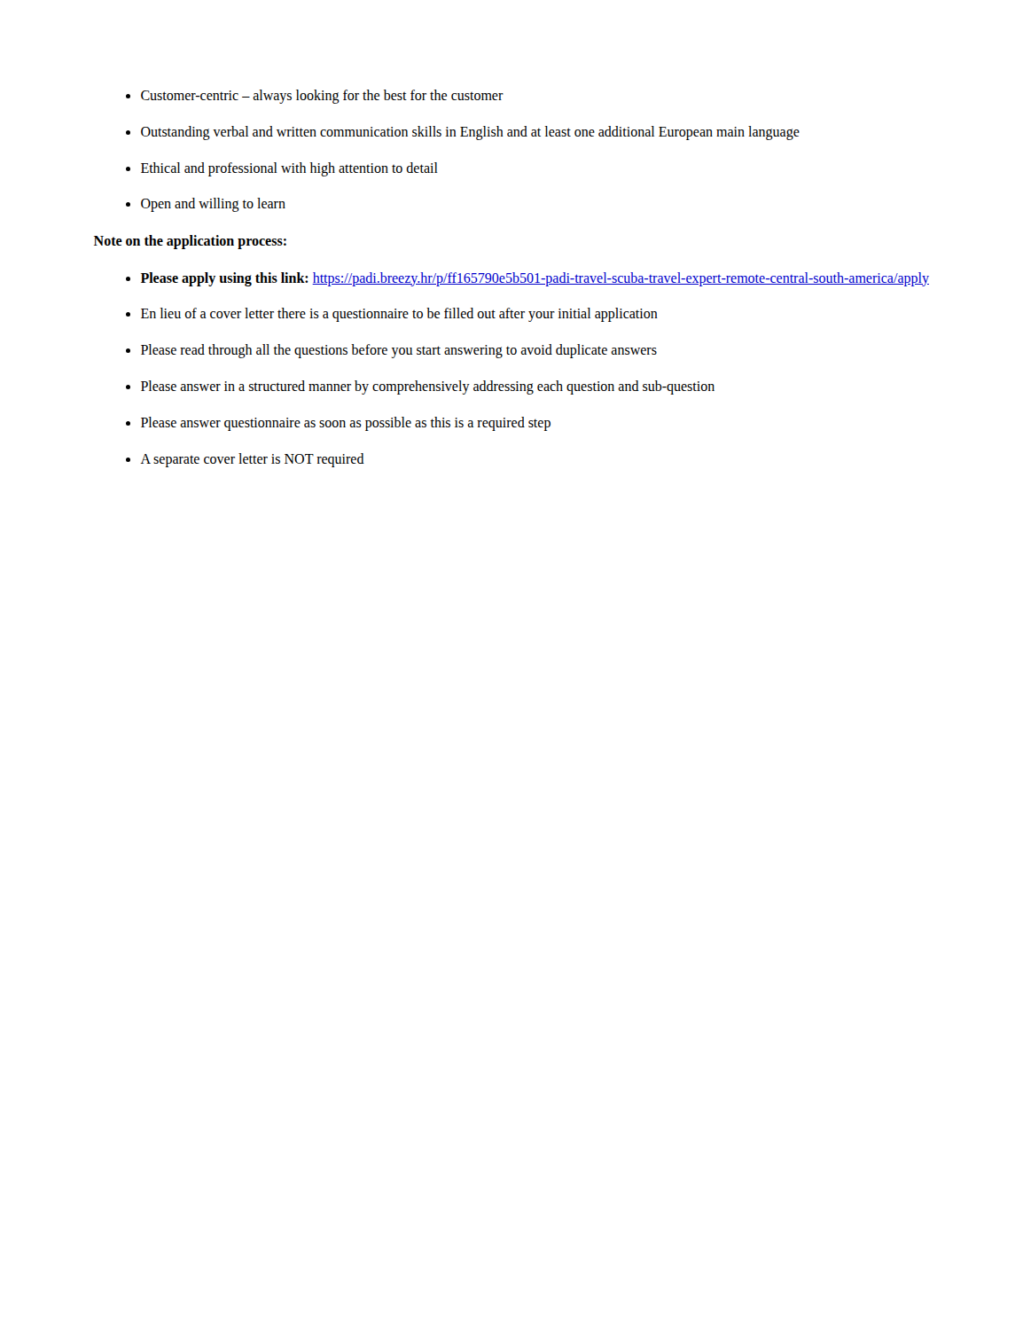Customer-centric – always looking for the best for the customer
Outstanding verbal and written communication skills in English and at least one additional European main language
Ethical and professional with high attention to detail
Open and willing to learn
Note on the application process:
Please apply using this link: https://padi.breezy.hr/p/ff165790e5b501-padi-travel-scuba-travel-expert-remote-central-south-america/apply
En lieu of a cover letter there is a questionnaire to be filled out after your initial application
Please read through all the questions before you start answering to avoid duplicate answers
Please answer in a structured manner by comprehensively addressing each question and sub-question
Please answer questionnaire as soon as possible as this is a required step
A separate cover letter is NOT required